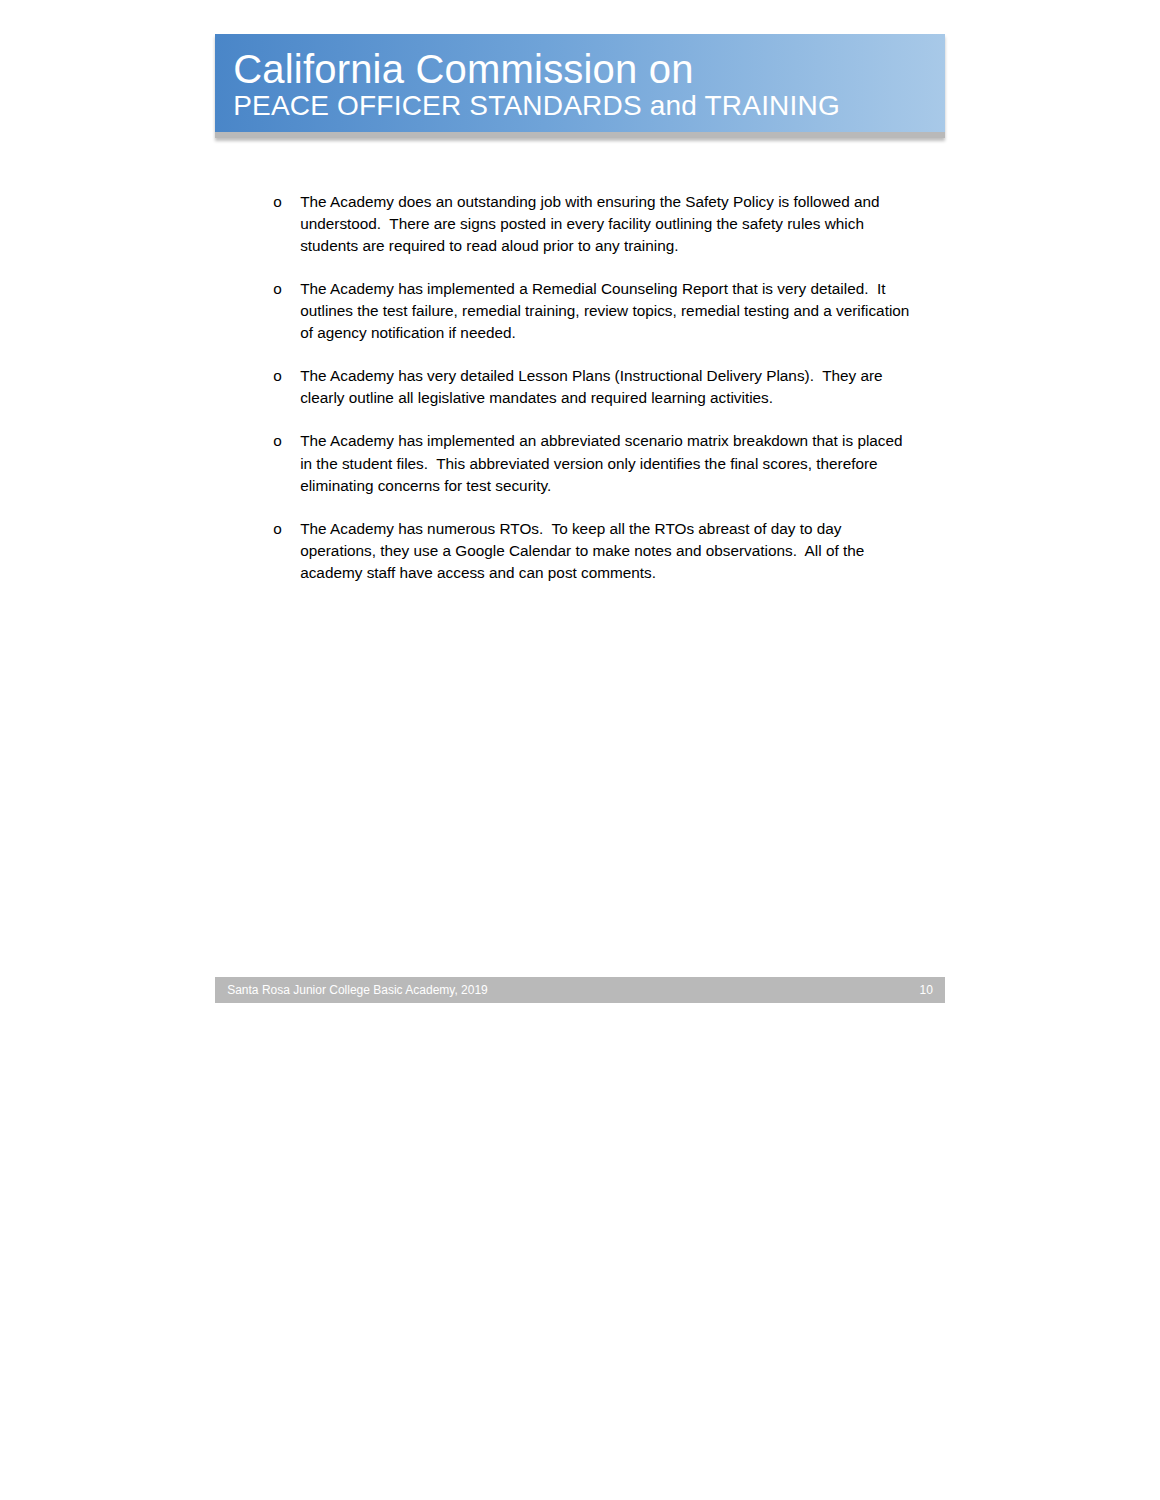California Commission on
PEACE OFFICER STANDARDS and TRAINING
The Academy does an outstanding job with ensuring the Safety Policy is followed and understood. There are signs posted in every facility outlining the safety rules which students are required to read aloud prior to any training.
The Academy has implemented a Remedial Counseling Report that is very detailed. It outlines the test failure, remedial training, review topics, remedial testing and a verification of agency notification if needed.
The Academy has very detailed Lesson Plans (Instructional Delivery Plans). They are clearly outline all legislative mandates and required learning activities.
The Academy has implemented an abbreviated scenario matrix breakdown that is placed in the student files. This abbreviated version only identifies the final scores, therefore eliminating concerns for test security.
The Academy has numerous RTOs. To keep all the RTOs abreast of day to day operations, they use a Google Calendar to make notes and observations. All of the academy staff have access and can post comments.
Santa Rosa Junior College Basic Academy, 2019
10